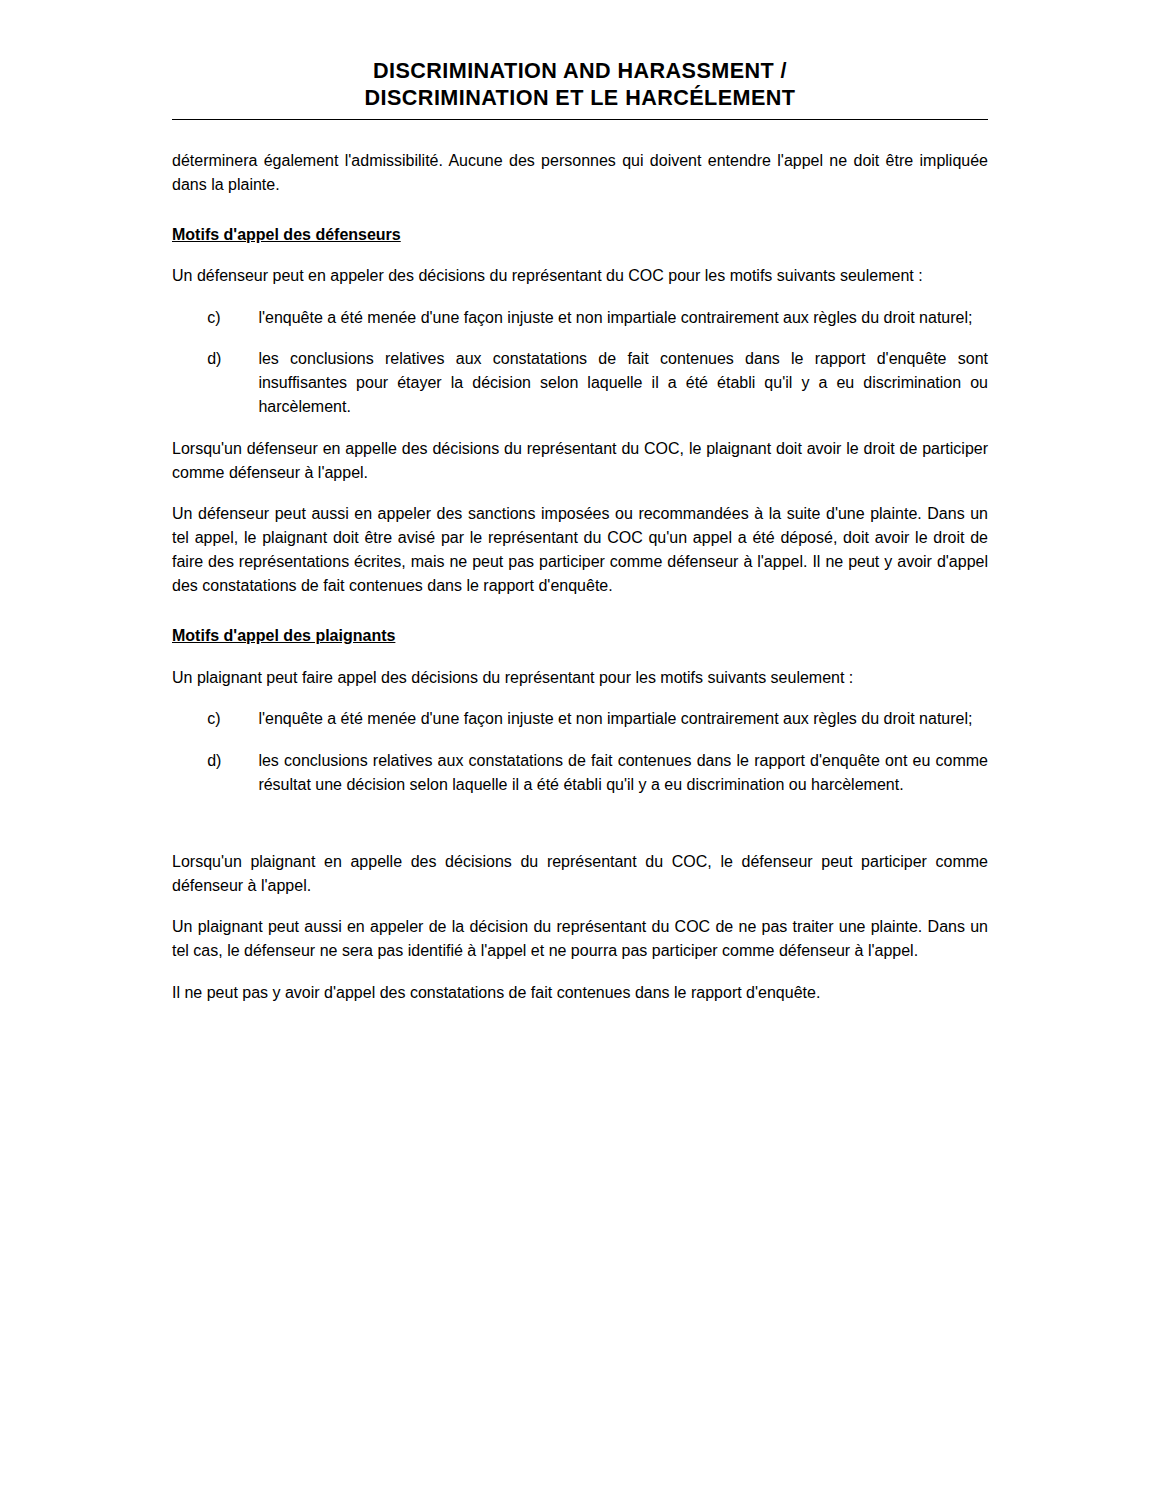DISCRIMINATION AND HARASSMENT /
DISCRIMINATION ET LE HARCÉLEMENT
déterminera également l'admissibilité. Aucune des personnes qui doivent entendre l'appel ne doit être impliquée dans la plainte.
Motifs d'appel des défenseurs
Un défenseur peut en appeler des décisions du représentant du COC pour les motifs suivants seulement :
c) l'enquête a été menée d'une façon injuste et non impartiale contrairement aux règles du droit naturel;
d) les conclusions relatives aux constatations de fait contenues dans le rapport d'enquête sont insuffisantes pour étayer la décision selon laquelle il a été établi qu'il y a eu discrimination ou harcèlement.
Lorsqu'un défenseur en appelle des décisions du représentant du COC, le plaignant doit avoir le droit de participer comme défenseur à l'appel.
Un défenseur peut aussi en appeler des sanctions imposées ou recommandées à la suite d'une plainte. Dans un tel appel, le plaignant doit être avisé par le représentant du COC qu'un appel a été déposé, doit avoir le droit de faire des représentations écrites, mais ne peut pas participer comme défenseur à l'appel. Il ne peut y avoir d'appel des constatations de fait contenues dans le rapport d'enquête.
Motifs d'appel des plaignants
Un plaignant peut faire appel des décisions du représentant pour les motifs suivants seulement :
c) l'enquête a été menée d'une façon injuste et non impartiale contrairement aux règles du droit naturel;
d) les conclusions relatives aux constatations de fait contenues dans le rapport d'enquête ont eu comme résultat une décision selon laquelle il a été établi qu'il y a eu discrimination ou harcèlement.
Lorsqu'un plaignant en appelle des décisions du représentant du COC, le défenseur peut participer comme défenseur à l'appel.
Un plaignant peut aussi en appeler de la décision du représentant du COC de ne pas traiter une plainte. Dans un tel cas, le défenseur ne sera pas identifié à l'appel et ne pourra pas participer comme défenseur à l'appel.
Il ne peut pas y avoir d'appel des constatations de fait contenues dans le rapport d'enquête.